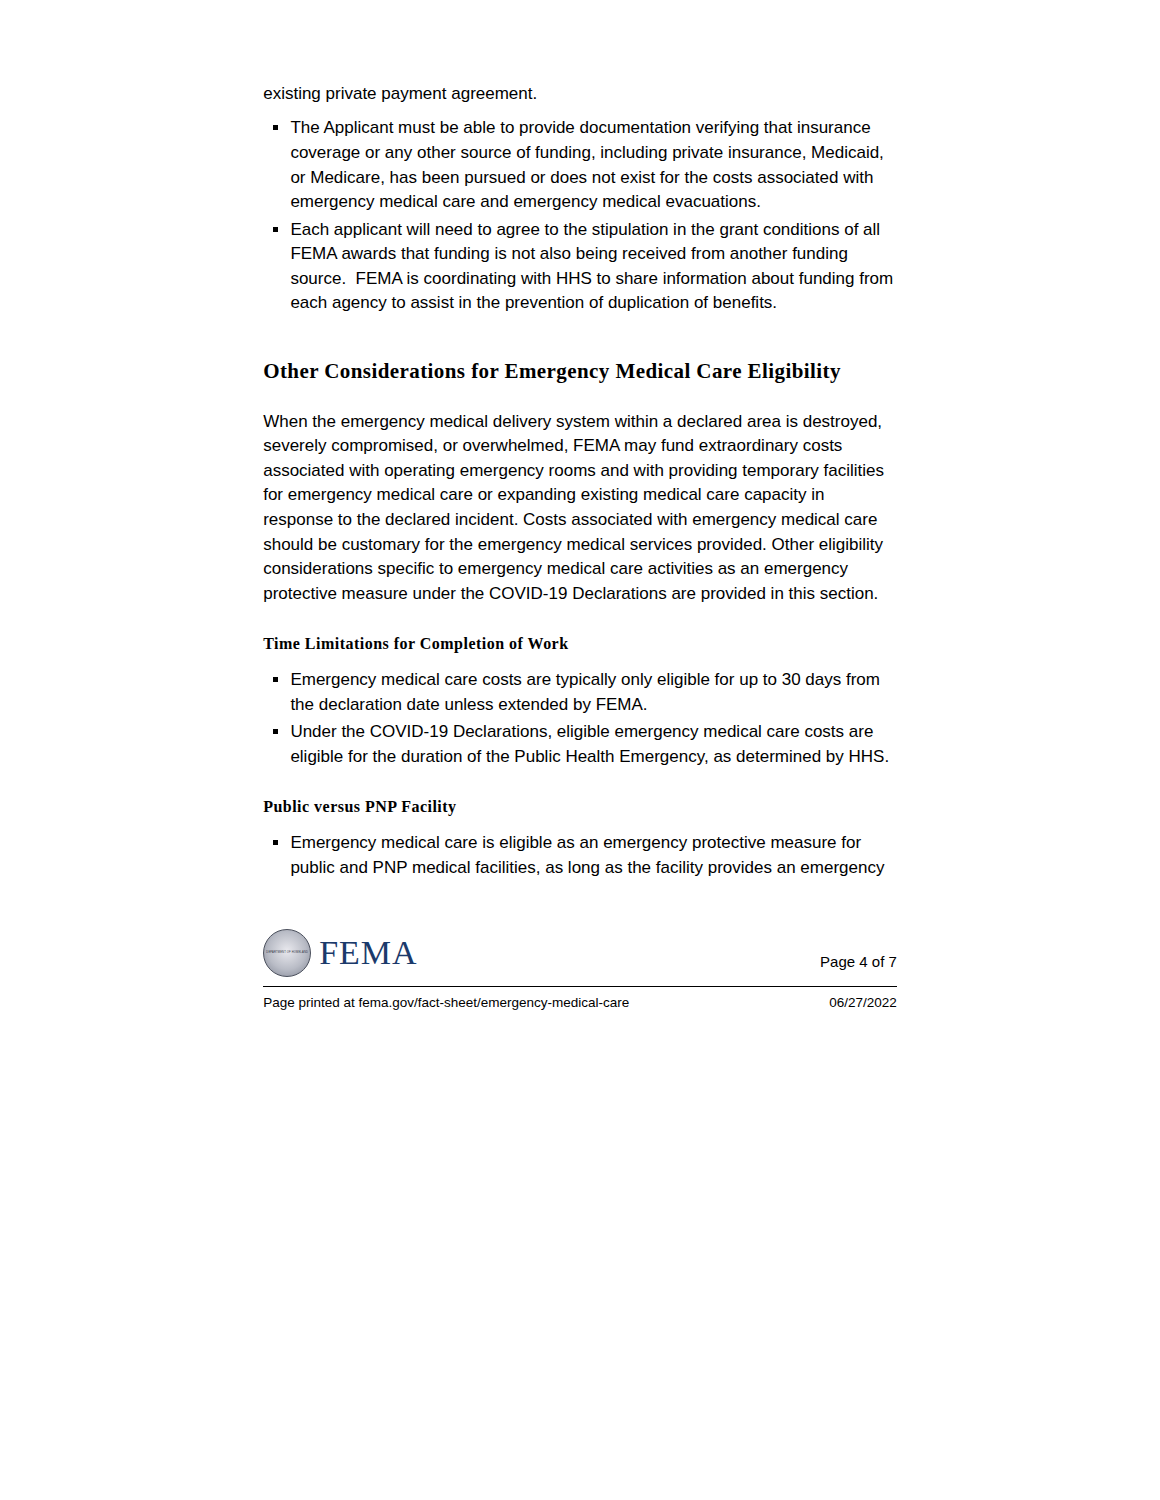existing private payment agreement.
The Applicant must be able to provide documentation verifying that insurance coverage or any other source of funding, including private insurance, Medicaid, or Medicare, has been pursued or does not exist for the costs associated with emergency medical care and emergency medical evacuations.
Each applicant will need to agree to the stipulation in the grant conditions of all FEMA awards that funding is not also being received from another funding source. FEMA is coordinating with HHS to share information about funding from each agency to assist in the prevention of duplication of benefits.
Other Considerations for Emergency Medical Care Eligibility
When the emergency medical delivery system within a declared area is destroyed, severely compromised, or overwhelmed, FEMA may fund extraordinary costs associated with operating emergency rooms and with providing temporary facilities for emergency medical care or expanding existing medical care capacity in response to the declared incident. Costs associated with emergency medical care should be customary for the emergency medical services provided. Other eligibility considerations specific to emergency medical care activities as an emergency protective measure under the COVID-19 Declarations are provided in this section.
Time Limitations for Completion of Work
Emergency medical care costs are typically only eligible for up to 30 days from the declaration date unless extended by FEMA.
Under the COVID-19 Declarations, eligible emergency medical care costs are eligible for the duration of the Public Health Emergency, as determined by HHS.
Public versus PNP Facility
Emergency medical care is eligible as an emergency protective measure for public and PNP medical facilities, as long as the facility provides an emergency
FEMA
Page 4 of 7
Page printed at fema.gov/fact-sheet/emergency-medical-care 06/27/2022